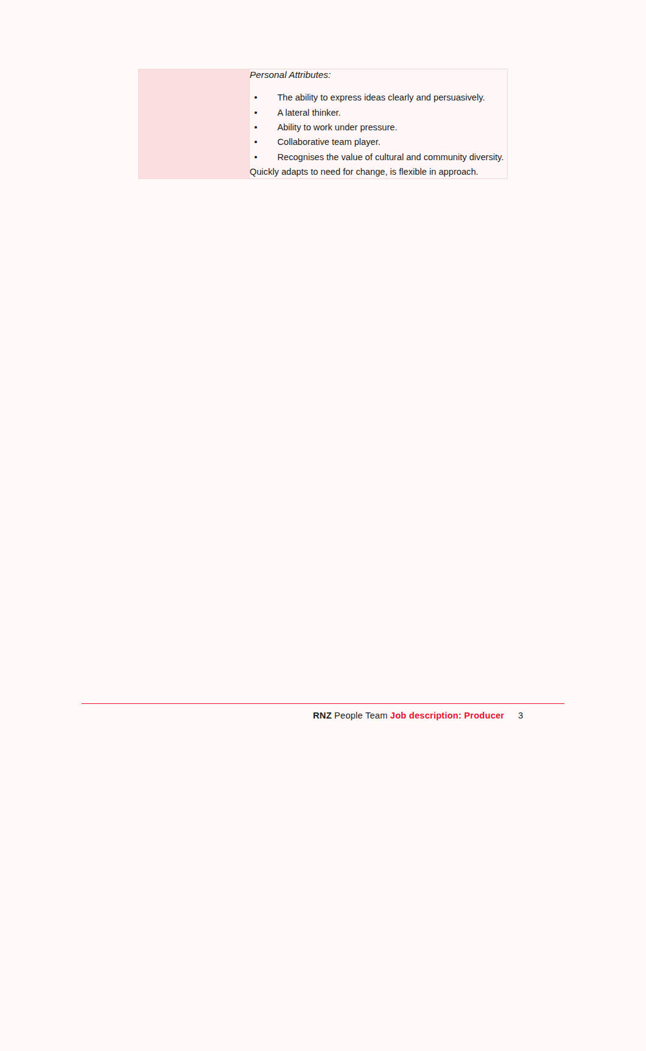| | Personal Attributes: The ability to express ideas clearly and persuasively. A lateral thinker. Ability to work under pressure. Collaborative team player. Recognises the value of cultural and community diversity. Quickly adapts to need for change, is flexible in approach. |
RNZ People Team Job description: Producer 3